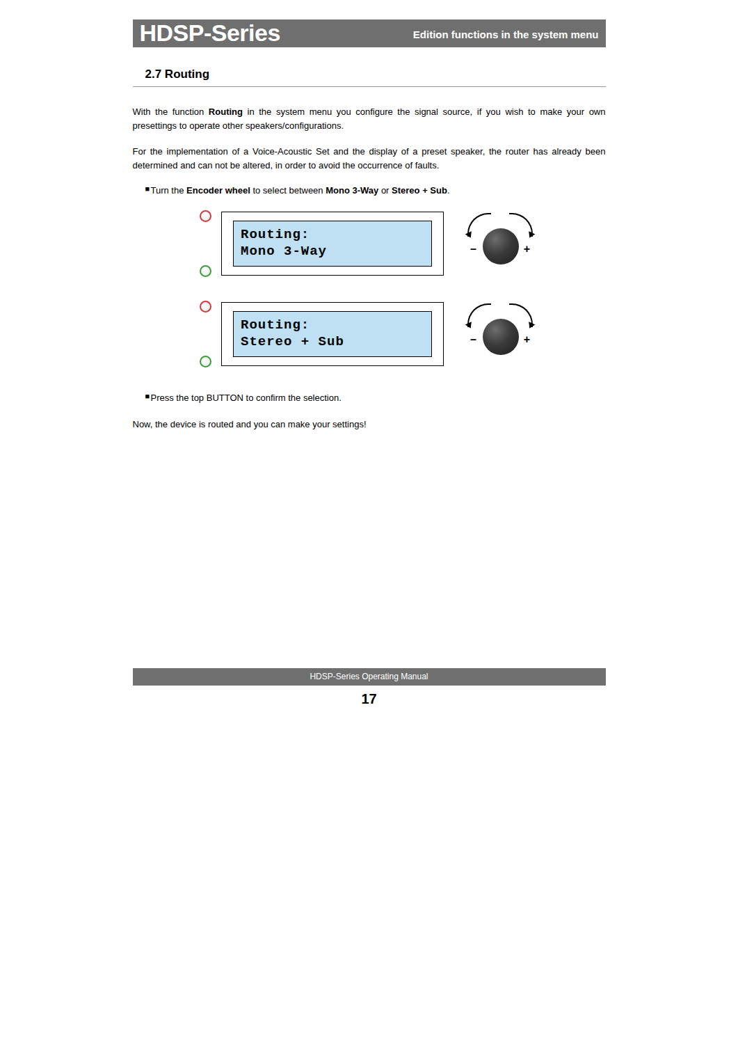HDSP-Series
Edition functions in the system menu
2.7 Routing
With the function Routing in the system menu you configure the signal source, if you wish to make your own presettings to operate other speakers/configurations.
For the implementation of a Voice-Acoustic Set and the display of a preset speaker, the router has already been determined and can not be altered, in order to avoid the occurrence of faults.
■
Turn the Encoder wheel to select between Mono 3-Way or Stereo + Sub.
Routing:
Mono 3-Way
–
+
Routing:
Stereo + Sub
–
+
■
Press the top BUTTON to confirm the selection.
Now, the device is routed and you can make your settings!
HDSP-Series Operating Manual
17